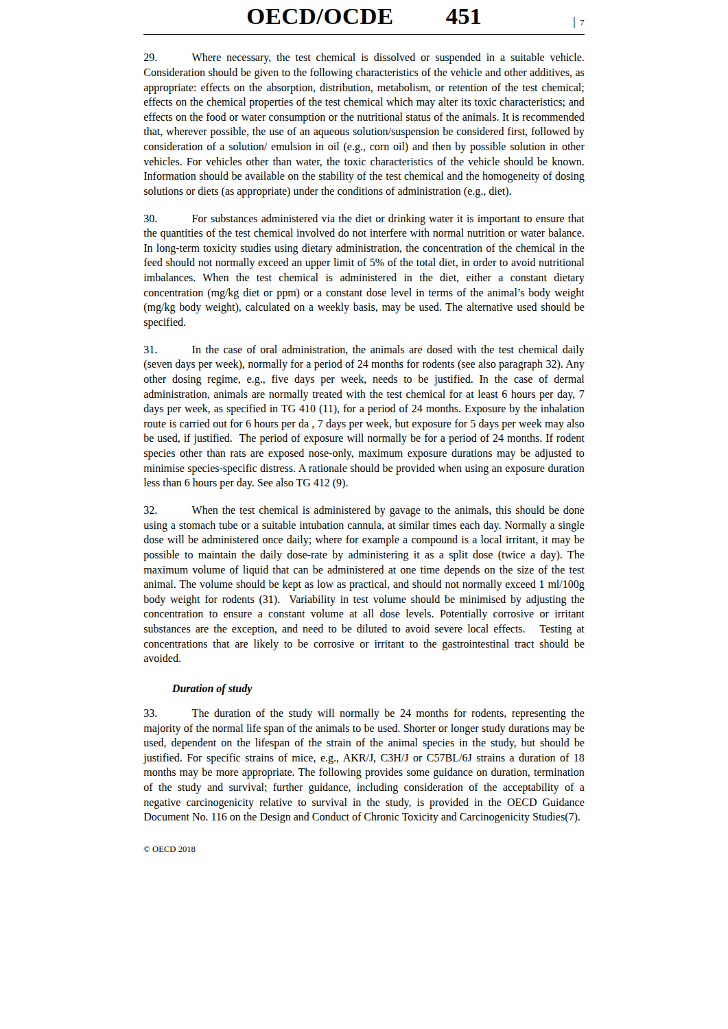OECD/OCDE 451 7
29. Where necessary, the test chemical is dissolved or suspended in a suitable vehicle. Consideration should be given to the following characteristics of the vehicle and other additives, as appropriate: effects on the absorption, distribution, metabolism, or retention of the test chemical; effects on the chemical properties of the test chemical which may alter its toxic characteristics; and effects on the food or water consumption or the nutritional status of the animals. It is recommended that, wherever possible, the use of an aqueous solution/suspension be considered first, followed by consideration of a solution/ emulsion in oil (e.g., corn oil) and then by possible solution in other vehicles. For vehicles other than water, the toxic characteristics of the vehicle should be known. Information should be available on the stability of the test chemical and the homogeneity of dosing solutions or diets (as appropriate) under the conditions of administration (e.g., diet).
30. For substances administered via the diet or drinking water it is important to ensure that the quantities of the test chemical involved do not interfere with normal nutrition or water balance. In long-term toxicity studies using dietary administration, the concentration of the chemical in the feed should not normally exceed an upper limit of 5% of the total diet, in order to avoid nutritional imbalances. When the test chemical is administered in the diet, either a constant dietary concentration (mg/kg diet or ppm) or a constant dose level in terms of the animal’s body weight (mg/kg body weight), calculated on a weekly basis, may be used. The alternative used should be specified.
31. In the case of oral administration, the animals are dosed with the test chemical daily (seven days per week), normally for a period of 24 months for rodents (see also paragraph 32). Any other dosing regime, e.g., five days per week, needs to be justified. In the case of dermal administration, animals are normally treated with the test chemical for at least 6 hours per day, 7 days per week, as specified in TG 410 (11), for a period of 24 months. Exposure by the inhalation route is carried out for 6 hours per da , 7 days per week, but exposure for 5 days per week may also be used, if justified. The period of exposure will normally be for a period of 24 months. If rodent species other than rats are exposed nose-only, maximum exposure durations may be adjusted to minimise species-specific distress. A rationale should be provided when using an exposure duration less than 6 hours per day. See also TG 412 (9).
32. When the test chemical is administered by gavage to the animals, this should be done using a stomach tube or a suitable intubation cannula, at similar times each day. Normally a single dose will be administered once daily; where for example a compound is a local irritant, it may be possible to maintain the daily dose-rate by administering it as a split dose (twice a day). The maximum volume of liquid that can be administered at one time depends on the size of the test animal. The volume should be kept as low as practical, and should not normally exceed 1 ml/100g body weight for rodents (31). Variability in test volume should be minimised by adjusting the concentration to ensure a constant volume at all dose levels. Potentially corrosive or irritant substances are the exception, and need to be diluted to avoid severe local effects. Testing at concentrations that are likely to be corrosive or irritant to the gastrointestinal tract should be avoided.
Duration of study
33. The duration of the study will normally be 24 months for rodents, representing the majority of the normal life span of the animals to be used. Shorter or longer study durations may be used, dependent on the lifespan of the strain of the animal species in the study, but should be justified. For specific strains of mice, e.g., AKR/J, C3H/J or C57BL/6J strains a duration of 18 months may be more appropriate. The following provides some guidance on duration, termination of the study and survival; further guidance, including consideration of the acceptability of a negative carcinogenicity relative to survival in the study, is provided in the OECD Guidance Document No. 116 on the Design and Conduct of Chronic Toxicity and Carcinogenicity Studies(7).
© OECD 2018